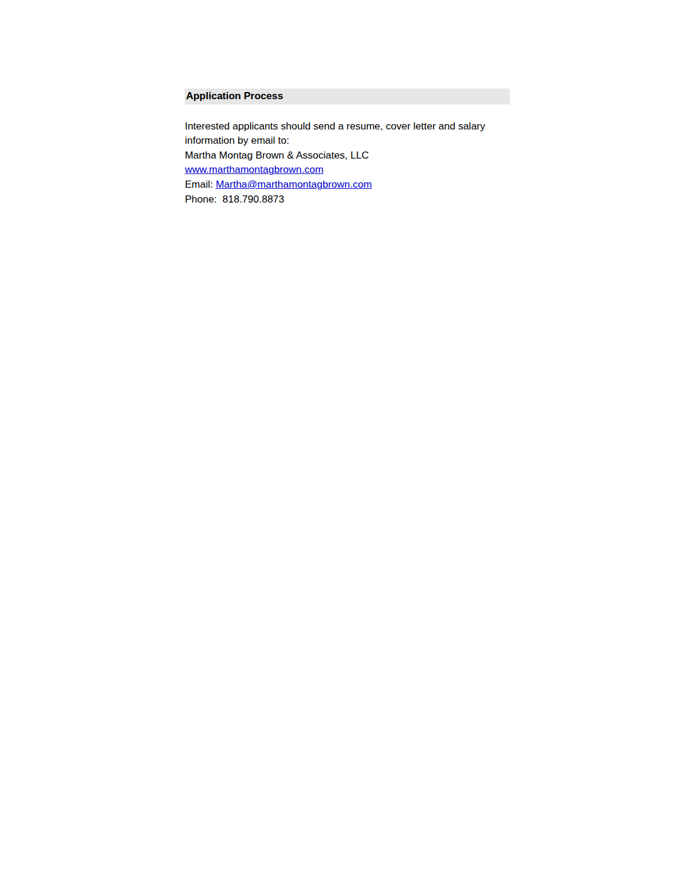Application Process
Interested applicants should send a resume, cover letter and salary information by email to:
Martha Montag Brown & Associates, LLC
www.marthamontagbrown.com
Email: Martha@marthamontagbrown.com
Phone: 818.790.8873